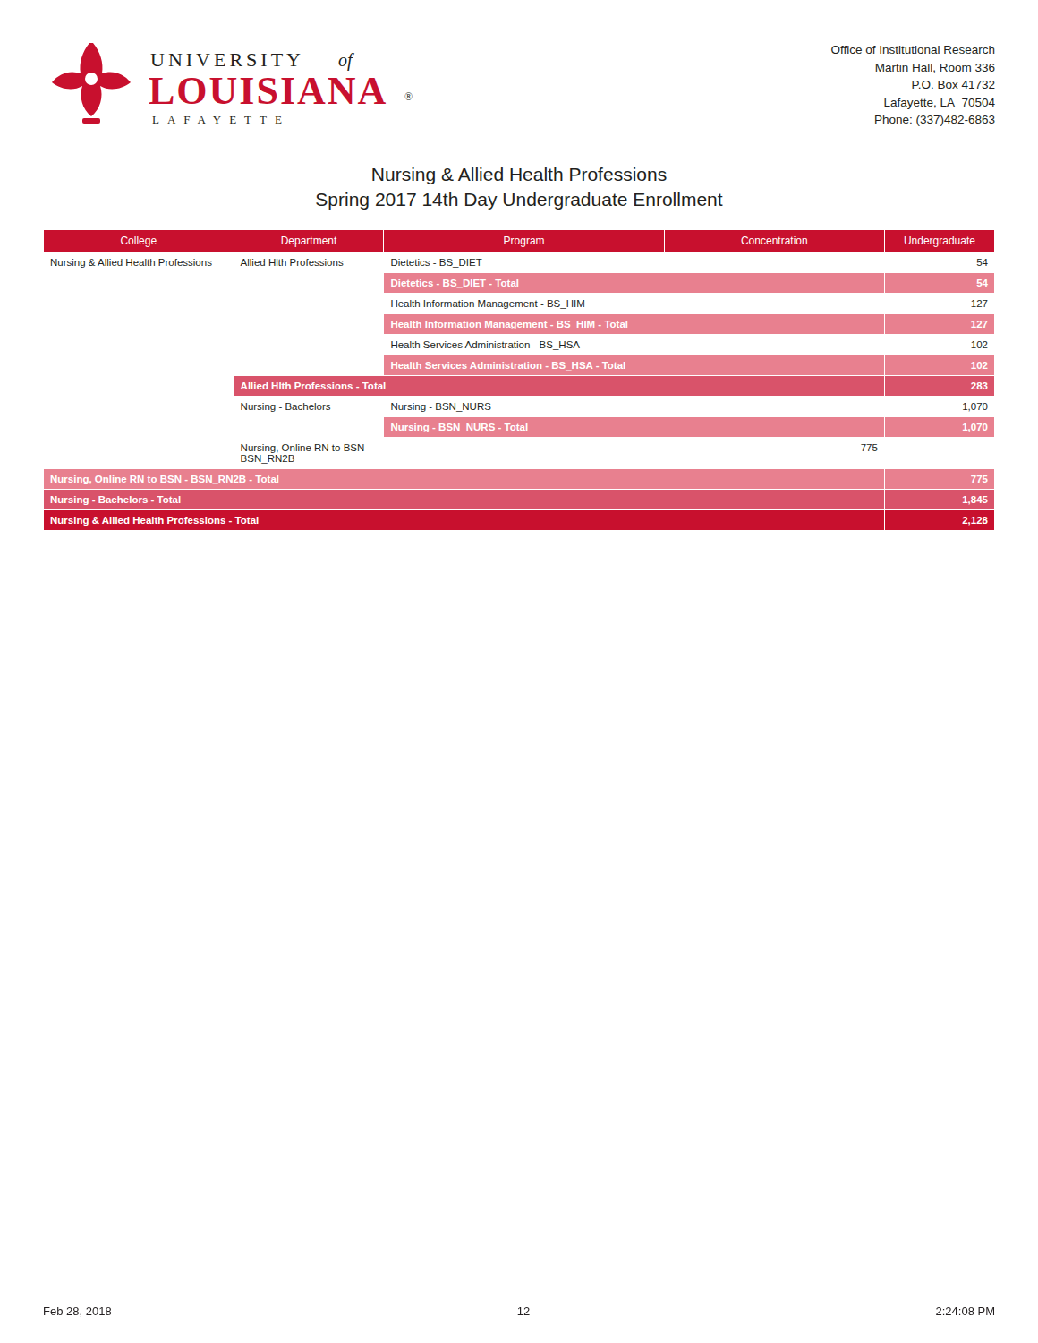UNIVERSITY of LOUISIANA LAFAYETTE ®
Office of Institutional Research
Martin Hall, Room 336
P.O. Box 41732
Lafayette, LA 70504
Phone: (337)482-6863
Nursing & Allied Health Professions Spring 2017 14th Day Undergraduate Enrollment
| College | Department | Program | Concentration | Undergraduate |
| --- | --- | --- | --- | --- |
| Nursing & Allied Health Professions | Allied Hlth Professions | Dietetics - BS_DIET | | 54 |
| Dietetics - BS_DIET - Total | 54 |
| Health Information Management - BS_HIM | | 127 |
| Health Information Management - BS_HIM - Total | 127 |
| Health Services Administration - BS_HSA | | 102 |
| Health Services Administration - BS_HSA - Total | 102 |
| Allied Hlth Professions - Total | 283 |
| Nursing - Bachelors | Nursing - BSN_NURS | | 1,070 |
| Nursing - BSN_NURS - Total | 1,070 |
| Nursing, Online RN to BSN - BSN_RN2B | | 775 |
| Nursing, Online RN to BSN - BSN_RN2B - Total | 775 |
| Nursing - Bachelors - Total | 1,845 |
| Nursing & Allied Health Professions - Total | 2,128 |
Feb 28, 2018
12
2:24:08 PM